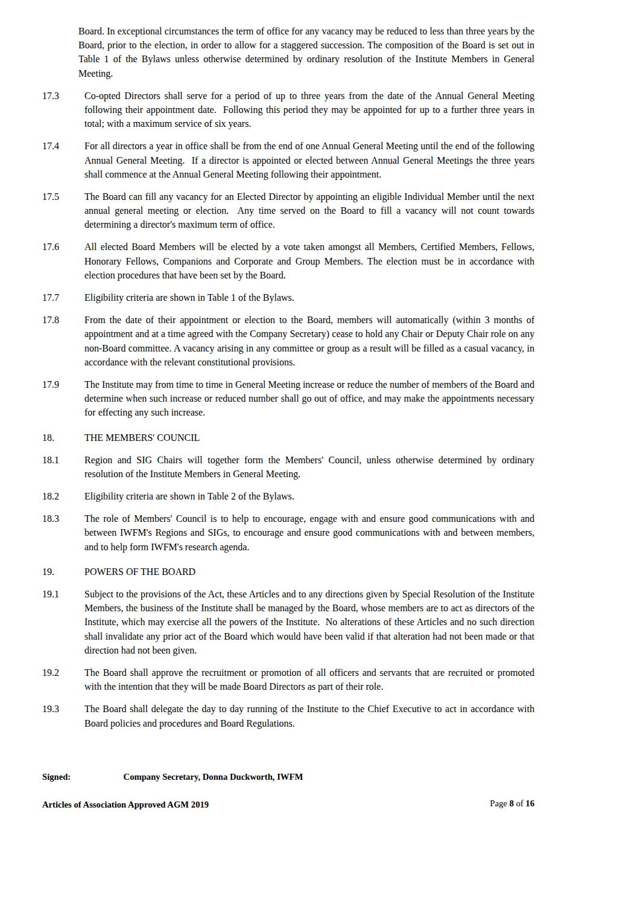Board. In exceptional circumstances the term of office for any vacancy may be reduced to less than three years by the Board, prior to the election, in order to allow for a staggered succession. The composition of the Board is set out in Table 1 of the Bylaws unless otherwise determined by ordinary resolution of the Institute Members in General Meeting.
17.3
Co-opted Directors shall serve for a period of up to three years from the date of the Annual General Meeting following their appointment date. Following this period they may be appointed for up to a further three years in total; with a maximum service of six years.
17.4
For all directors a year in office shall be from the end of one Annual General Meeting until the end of the following Annual General Meeting. If a director is appointed or elected between Annual General Meetings the three years shall commence at the Annual General Meeting following their appointment.
17.5
The Board can fill any vacancy for an Elected Director by appointing an eligible Individual Member until the next annual general meeting or election. Any time served on the Board to fill a vacancy will not count towards determining a director's maximum term of office.
17.6
All elected Board Members will be elected by a vote taken amongst all Members, Certified Members, Fellows, Honorary Fellows, Companions and Corporate and Group Members. The election must be in accordance with election procedures that have been set by the Board.
17.7
Eligibility criteria are shown in Table 1 of the Bylaws.
17.8
From the date of their appointment or election to the Board, members will automatically (within 3 months of appointment and at a time agreed with the Company Secretary) cease to hold any Chair or Deputy Chair role on any non-Board committee. A vacancy arising in any committee or group as a result will be filled as a casual vacancy, in accordance with the relevant constitutional provisions.
17.9
The Institute may from time to time in General Meeting increase or reduce the number of members of the Board and determine when such increase or reduced number shall go out of office, and may make the appointments necessary for effecting any such increase.
18.
The Members' Council
18.1
Region and SIG Chairs will together form the Members' Council, unless otherwise determined by ordinary resolution of the Institute Members in General Meeting.
18.2
Eligibility criteria are shown in Table 2 of the Bylaws.
18.3
The role of Members' Council is to help to encourage, engage with and ensure good communications with and between IWFM's Regions and SIGs, to encourage and ensure good communications with and between members, and to help form IWFM's research agenda.
19.
Powers of the Board
19.1
Subject to the provisions of the Act, these Articles and to any directions given by Special Resolution of the Institute Members, the business of the Institute shall be managed by the Board, whose members are to act as directors of the Institute, which may exercise all the powers of the Institute. No alterations of these Articles and no such direction shall invalidate any prior act of the Board which would have been valid if that alteration had not been made or that direction had not been given.
19.2
The Board shall approve the recruitment or promotion of all officers and servants that are recruited or promoted with the intention that they will be made Board Directors as part of their role.
19.3
The Board shall delegate the day to day running of the Institute to the Chief Executive to act in accordance with Board policies and procedures and Board Regulations.
Signed:    Company Secretary, Donna Duckworth, IWFM
Articles of Association Approved AGM 2019
Page 8 of 16